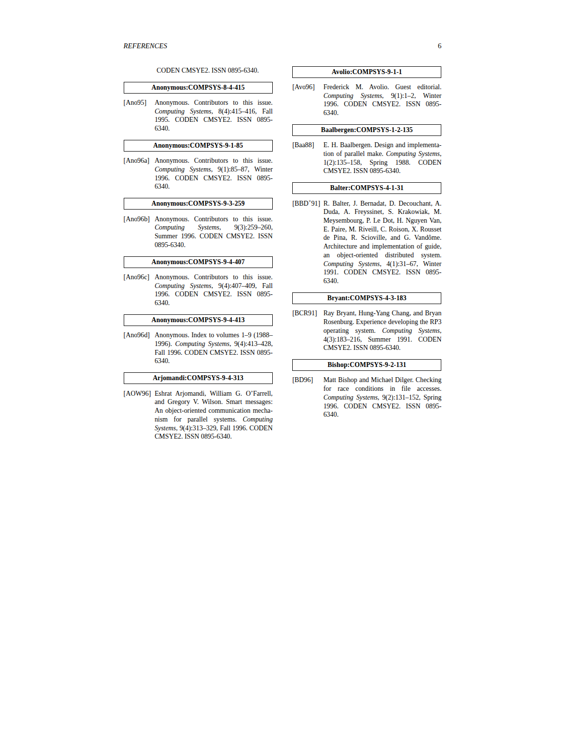REFERENCES 6
CODEN CMSYE2. ISSN 0895-6340.
Anonymous:COMPSYS-8-4-415
[Ano95]
Anonymous. Contributors to this issue. Computing Systems, 8(4):415–416, Fall 1995. CODEN CMSYE2. ISSN 0895-6340.
Anonymous:COMPSYS-9-1-85
[Ano96a]
Anonymous. Contributors to this issue. Computing Systems, 9(1):85–87, Winter 1996. CODEN CMSYE2. ISSN 0895-6340.
Anonymous:COMPSYS-9-3-259
[Ano96b]
Anonymous. Contributors to this issue. Computing Systems, 9(3):259–260, Summer 1996. CODEN CMSYE2. ISSN 0895-6340.
Anonymous:COMPSYS-9-4-407
[Ano96c]
Anonymous. Contributors to this issue. Computing Systems, 9(4):407–409, Fall 1996. CODEN CMSYE2. ISSN 0895-6340.
Anonymous:COMPSYS-9-4-413
[Ano96d]
Anonymous. Index to volumes 1–9 (1988–1996). Computing Systems, 9(4):413–428, Fall 1996. CODEN CMSYE2. ISSN 0895-6340.
Arjomandi:COMPSYS-9-4-313
[AOW96]
Eshrat Arjomandi, William G. O’Farrell, and Gregory V. Wilson. Smart messages: An object-oriented communication mechanism for parallel systems. Computing Systems, 9(4):313–329, Fall 1996. CODEN CMSYE2. ISSN 0895-6340.
Avolio:COMPSYS-9-1-1
[Avo96]
Frederick M. Avolio. Guest editorial. Computing Systems, 9(1):1–2, Winter 1996. CODEN CMSYE2. ISSN 0895-6340.
Baalbergen:COMPSYS-1-2-135
[Baa88]
E. H. Baalbergen. Design and implementation of parallel make. Computing Systems, 1(2):135–158, Spring 1988. CODEN CMSYE2. ISSN 0895-6340.
Balter:COMPSYS-4-1-31
[BBD+91]
R. Balter, J. Bernadat, D. Decouchant, A. Duda, A. Freyssinet, S. Krakowiak, M. Meysembourg, P. Le Dot, H. Nguyen Van, E. Paire, M. Riveill, C. Roison, X. Rousset de Pina, R. Scioville, and G. Vandôme. Architecture and implementation of guide, an object-oriented distributed system. Computing Systems, 4(1):31–67, Winter 1991. CODEN CMSYE2. ISSN 0895-6340.
Bryant:COMPSYS-4-3-183
[BCR91]
Ray Bryant, Hung-Yang Chang, and Bryan Rosenburg. Experience developing the RP3 operating system. Computing Systems, 4(3):183–216, Summer 1991. CODEN CMSYE2. ISSN 0895-6340.
Bishop:COMPSYS-9-2-131
[BD96]
Matt Bishop and Michael Dilger. Checking for race conditions in file accesses. Computing Systems, 9(2):131–152, Spring 1996. CODEN CMSYE2. ISSN 0895-6340.